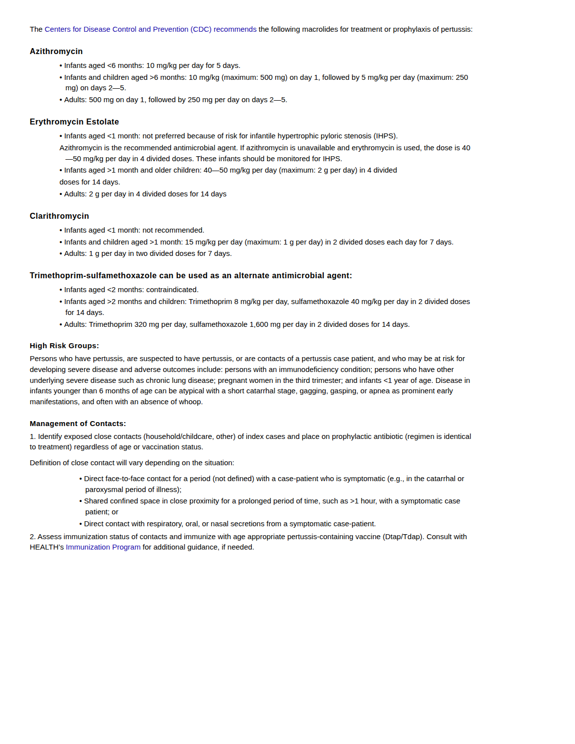The Centers for Disease Control and Prevention (CDC) recommends the following macrolides for treatment or prophylaxis of pertussis:
Azithromycin
Infants aged <6 months: 10 mg/kg per day for 5 days.
Infants and children aged >6 months: 10 mg/kg (maximum: 500 mg) on day 1, followed by 5 mg/kg per day (maximum: 250 mg) on days 2—5.
Adults: 500 mg on day 1, followed by 250 mg per day on days 2—5.
Erythromycin Estolate
Infants aged <1 month: not preferred because of risk for infantile hypertrophic pyloric stenosis (IHPS).
Azithromycin is the recommended antimicrobial agent. If azithromycin is unavailable and erythromycin is used, the dose is 40—50 mg/kg per day in 4 divided doses. These infants should be monitored for IHPS.
Infants aged >1 month and older children: 40—50 mg/kg per day (maximum: 2 g per day) in 4 divided
doses for 14 days.
Adults: 2 g per day in 4 divided doses for 14 days
Clarithromycin
Infants aged <1 month: not recommended.
Infants and children aged >1 month: 15 mg/kg per day (maximum: 1 g per day) in 2 divided doses each day for 7 days.
Adults: 1 g per day in two divided doses for 7 days.
Trimethoprim-sulfamethoxazole can be used as an alternate antimicrobial agent:
Infants aged <2 months: contraindicated.
Infants aged >2 months and children: Trimethoprim 8 mg/kg per day, sulfamethoxazole 40 mg/kg per day in 2 divided doses for 14 days.
Adults: Trimethoprim 320 mg per day, sulfamethoxazole 1,600 mg per day in 2 divided doses for 14 days.
High Risk Groups:
Persons who have pertussis, are suspected to have pertussis, or are contacts of a pertussis case patient, and who may be at risk for developing severe disease and adverse outcomes include: persons with an immunodeficiency condition; persons who have other underlying severe disease such as chronic lung disease; pregnant women in the third trimester; and infants <1 year of age. Disease in infants younger than 6 months of age can be atypical with a short catarrhal stage, gagging, gasping, or apnea as prominent early manifestations, and often with an absence of whoop.
Management of Contacts:
1. Identify exposed close contacts (household/childcare, other) of index cases and place on prophylactic antibiotic (regimen is identical to treatment) regardless of age or vaccination status.
Definition of close contact will vary depending on the situation:
Direct face-to-face contact for a period (not defined) with a case-patient who is symptomatic (e.g., in the catarrhal or paroxysmal period of illness);
Shared confined space in close proximity for a prolonged period of time, such as >1 hour, with a symptomatic case patient; or
Direct contact with respiratory, oral, or nasal secretions from a symptomatic case-patient.
2. Assess immunization status of contacts and immunize with age appropriate pertussis-containing vaccine (Dtap/Tdap). Consult with HEALTH’s Immunization Program for additional guidance, if needed.